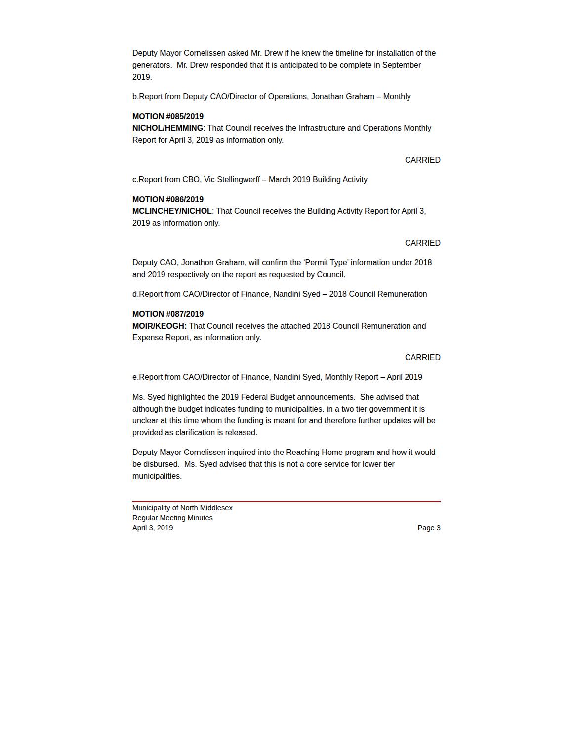Deputy Mayor Cornelissen asked Mr. Drew if he knew the timeline for installation of the generators. Mr. Drew responded that it is anticipated to be complete in September 2019.
b.Report from Deputy CAO/Director of Operations, Jonathan Graham – Monthly
MOTION #085/2019
NICHOL/HEMMING: That Council receives the Infrastructure and Operations Monthly Report for April 3, 2019 as information only.
CARRIED
c.Report from CBO, Vic Stellingwerff – March 2019 Building Activity
MOTION #086/2019
MCLINCHEY/NICHOL: That Council receives the Building Activity Report for April 3, 2019 as information only.
CARRIED
Deputy CAO, Jonathon Graham, will confirm the ‘Permit Type’ information under 2018 and 2019 respectively on the report as requested by Council.
d.Report from CAO/Director of Finance, Nandini Syed – 2018 Council Remuneration
MOTION #087/2019
MOIR/KEOGH: That Council receives the attached 2018 Council Remuneration and Expense Report, as information only.
CARRIED
e.Report from CAO/Director of Finance, Nandini Syed, Monthly Report – April 2019
Ms. Syed highlighted the 2019 Federal Budget announcements. She advised that although the budget indicates funding to municipalities, in a two tier government it is unclear at this time whom the funding is meant for and therefore further updates will be provided as clarification is released.
Deputy Mayor Cornelissen inquired into the Reaching Home program and how it would be disbursed. Ms. Syed advised that this is not a core service for lower tier municipalities.
Municipality of North Middlesex
Regular Meeting Minutes
April 3, 2019 Page 3